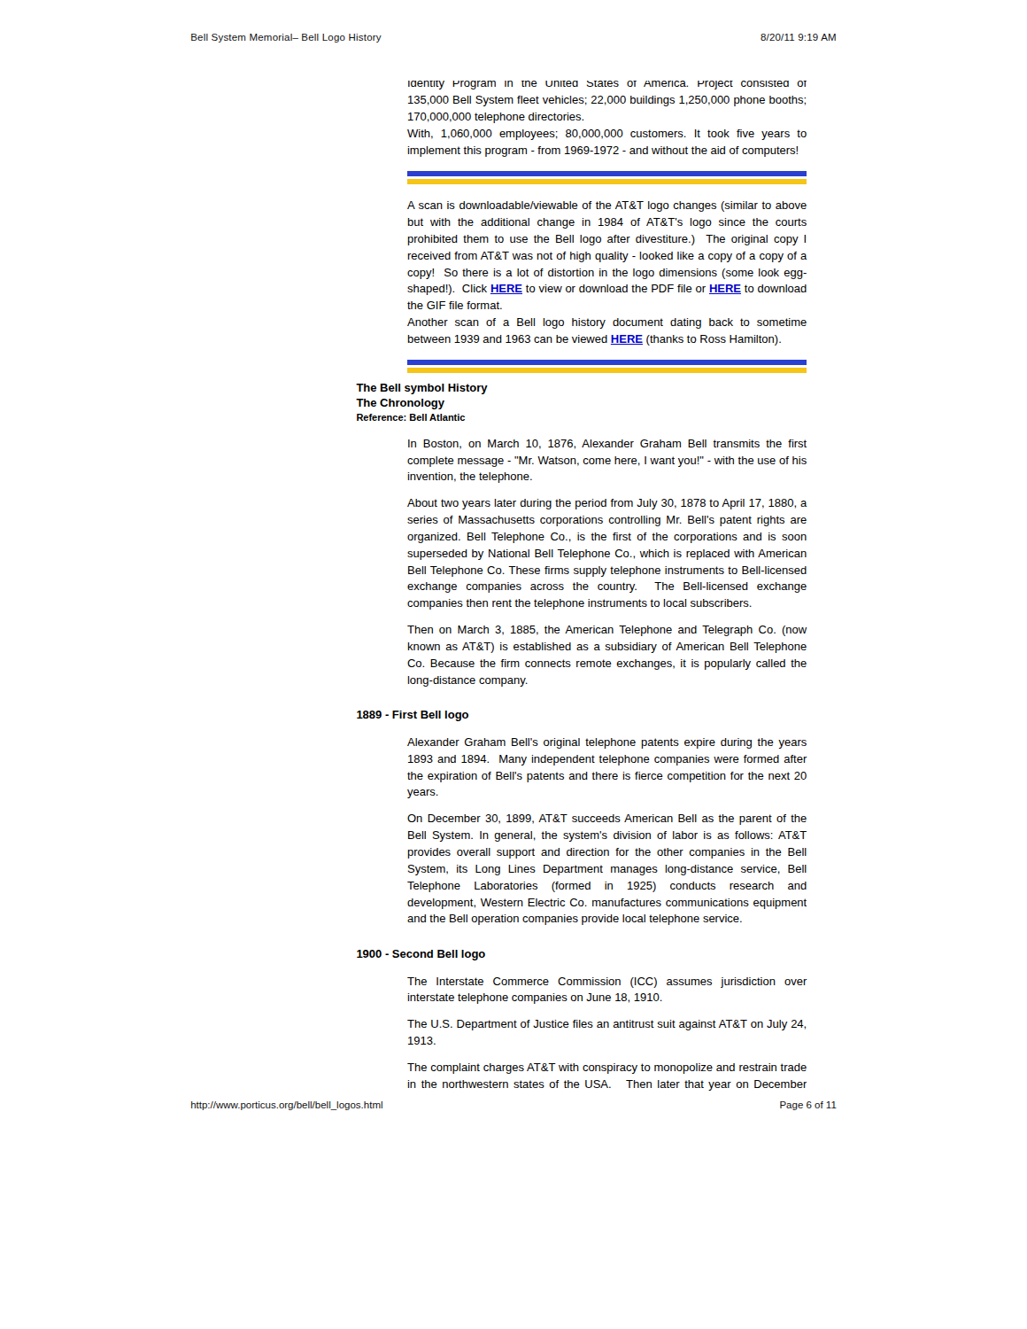Bell System Memorial– Bell Logo History
8/20/11 9:19 AM
Identity Program in the United States of America. Project consisted of redesign of
135,000 Bell System fleet vehicles; 22,000 buildings 1,250,000 phone booths; 170,000,000 telephone directories.
With, 1,060,000 employees; 80,000,000 customers. It took five years to implement this program - from 1969-1972 - and without the aid of computers!
A scan is downloadable/viewable of the AT&T logo changes (similar to above but with the additional change in 1984 of AT&T's logo since the courts prohibited them to use the Bell logo after divestiture.) The original copy I received from AT&T was not of high quality - looked like a copy of a copy of a copy! So there is a lot of distortion in the logo dimensions (some look egg-shaped!). Click HERE to view or download the PDF file or HERE to download the GIF file format.
Another scan of a Bell logo history document dating back to sometime between 1939 and 1963 can be viewed HERE (thanks to Ross Hamilton).
The Bell symbol History
The Chronology
Reference: Bell Atlantic
In Boston, on March 10, 1876, Alexander Graham Bell transmits the first complete message - "Mr. Watson, come here, I want you!" - with the use of his invention, the telephone.
About two years later during the period from July 30, 1878 to April 17, 1880, a series of Massachusetts corporations controlling Mr. Bell's patent rights are organized. Bell Telephone Co., is the first of the corporations and is soon superseded by National Bell Telephone Co., which is replaced with American Bell Telephone Co. These firms supply telephone instruments to Bell-licensed exchange companies across the country. The Bell-licensed exchange companies then rent the telephone instruments to local subscribers.
Then on March 3, 1885, the American Telephone and Telegraph Co. (now known as AT&T) is established as a subsidiary of American Bell Telephone Co. Because the firm connects remote exchanges, it is popularly called the long-distance company.
1889 - First Bell logo
Alexander Graham Bell's original telephone patents expire during the years 1893 and 1894. Many independent telephone companies were formed after the expiration of Bell's patents and there is fierce competition for the next 20 years.
On December 30, 1899, AT&T succeeds American Bell as the parent of the Bell System. In general, the system's division of labor is as follows: AT&T provides overall support and direction for the other companies in the Bell System, its Long Lines Department manages long-distance service, Bell Telephone Laboratories (formed in 1925) conducts research and development, Western Electric Co. manufactures communications equipment and the Bell operation companies provide local telephone service.
1900 - Second Bell logo
The Interstate Commerce Commission (ICC) assumes jurisdiction over interstate telephone companies on June 18, 1910.
The U.S. Department of Justice files an antitrust suit against AT&T on July 24, 1913.
The complaint charges AT&T with conspiracy to monopolize and restrain trade in the northwestern states of the USA. Then later that year on December 19th, AT&T Vice President Nathan Kingsbury agrees to provide long-distance connection of Bell System lines to independent phone companies in a letter to the U.S. attorney general. He further agrees not to purchase competing independent without prior ICC approval. This
http://www.porticus.org/bell/bell_logos.html
Page 6 of 11